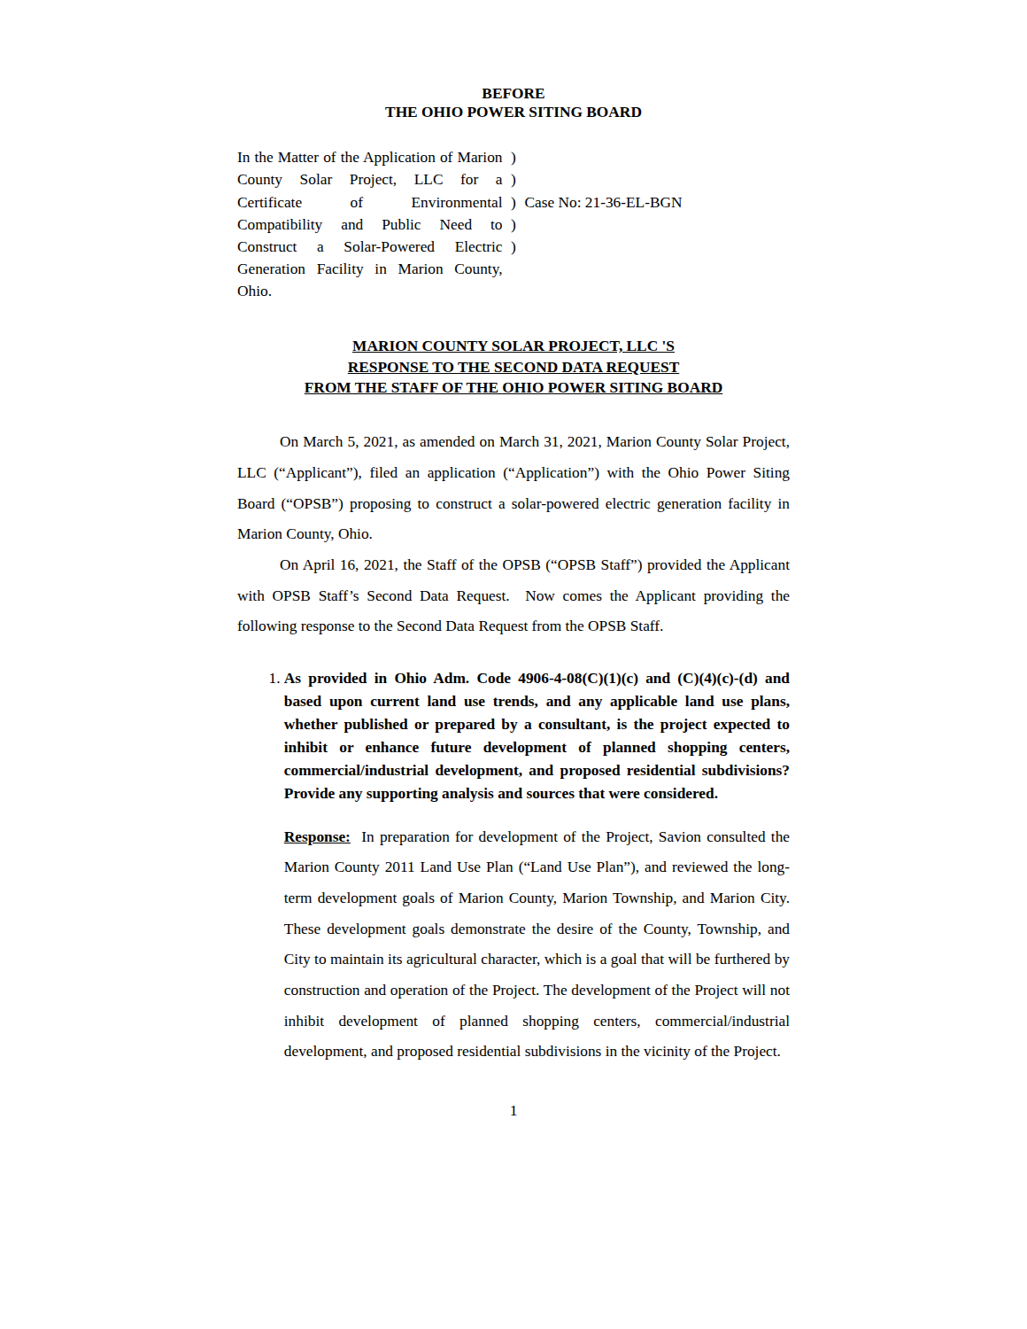BEFORE
THE OHIO POWER SITING BOARD
| In the Matter of the Application of Marion County Solar Project, LLC for a Certificate of Environmental Compatibility and Public Need to Construct a Solar-Powered Electric Generation Facility in Marion County, Ohio. | ) ) ) ) ) | Case No: 21-36-EL-BGN |
MARION COUNTY SOLAR PROJECT, LLC 'S
RESPONSE TO THE SECOND DATA REQUEST
FROM THE STAFF OF THE OHIO POWER SITING BOARD
On March 5, 2021, as amended on March 31, 2021, Marion County Solar Project, LLC (“Applicant”), filed an application (“Application”) with the Ohio Power Siting Board (“OPSB”) proposing to construct a solar-powered electric generation facility in Marion County, Ohio.
On April 16, 2021, the Staff of the OPSB (“OPSB Staff”) provided the Applicant with OPSB Staff’s Second Data Request. Now comes the Applicant providing the following response to the Second Data Request from the OPSB Staff.
As provided in Ohio Adm. Code 4906-4-08(C)(1)(c) and (C)(4)(c)-(d) and based upon current land use trends, and any applicable land use plans, whether published or prepared by a consultant, is the project expected to inhibit or enhance future development of planned shopping centers, commercial/industrial development, and proposed residential subdivisions? Provide any supporting analysis and sources that were considered.
Response: In preparation for development of the Project, Savion consulted the Marion County 2011 Land Use Plan (“Land Use Plan”), and reviewed the long-term development goals of Marion County, Marion Township, and Marion City. These development goals demonstrate the desire of the County, Township, and City to maintain its agricultural character, which is a goal that will be furthered by construction and operation of the Project. The development of the Project will not inhibit development of planned shopping centers, commercial/industrial development, and proposed residential subdivisions in the vicinity of the Project.
1